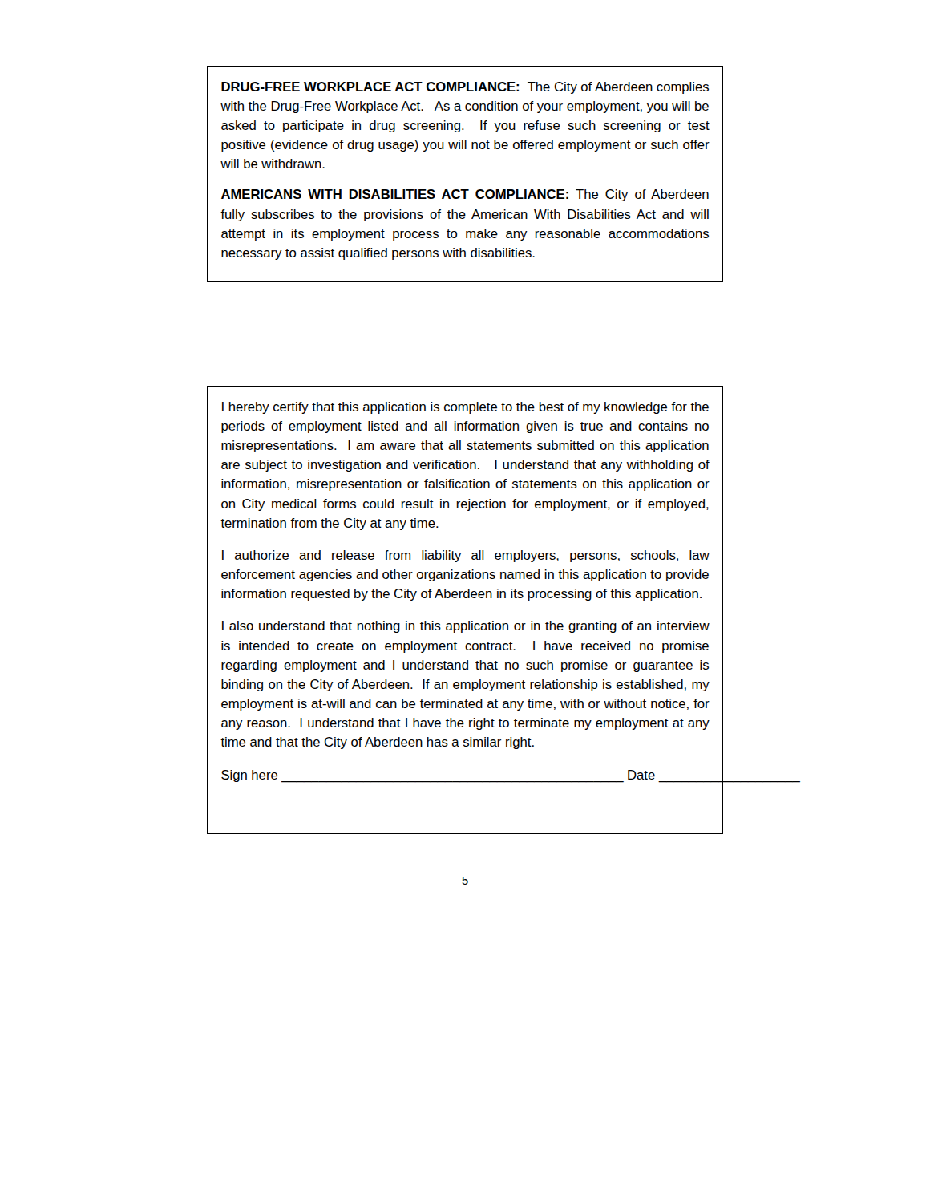DRUG-FREE WORKPLACE ACT COMPLIANCE: The City of Aberdeen complies with the Drug-Free Workplace Act. As a condition of your employment, you will be asked to participate in drug screening. If you refuse such screening or test positive (evidence of drug usage) you will not be offered employment or such offer will be withdrawn.
AMERICANS WITH DISABILITIES ACT COMPLIANCE: The City of Aberdeen fully subscribes to the provisions of the American With Disabilities Act and will attempt in its employment process to make any reasonable accommodations necessary to assist qualified persons with disabilities.
I hereby certify that this application is complete to the best of my knowledge for the periods of employment listed and all information given is true and contains no misrepresentations. I am aware that all statements submitted on this application are subject to investigation and verification. I understand that any withholding of information, misrepresentation or falsification of statements on this application or on City medical forms could result in rejection for employment, or if employed, termination from the City at any time.
I authorize and release from liability all employers, persons, schools, law enforcement agencies and other organizations named in this application to provide information requested by the City of Aberdeen in its processing of this application.
I also understand that nothing in this application or in the granting of an interview is intended to create on employment contract. I have received no promise regarding employment and I understand that no such promise or guarantee is binding on the City of Aberdeen. If an employment relationship is established, my employment is at-will and can be terminated at any time, with or without notice, for any reason. I understand that I have the right to terminate my employment at any time and that the City of Aberdeen has a similar right.
Sign here ______________________________________________ Date ___________________
5